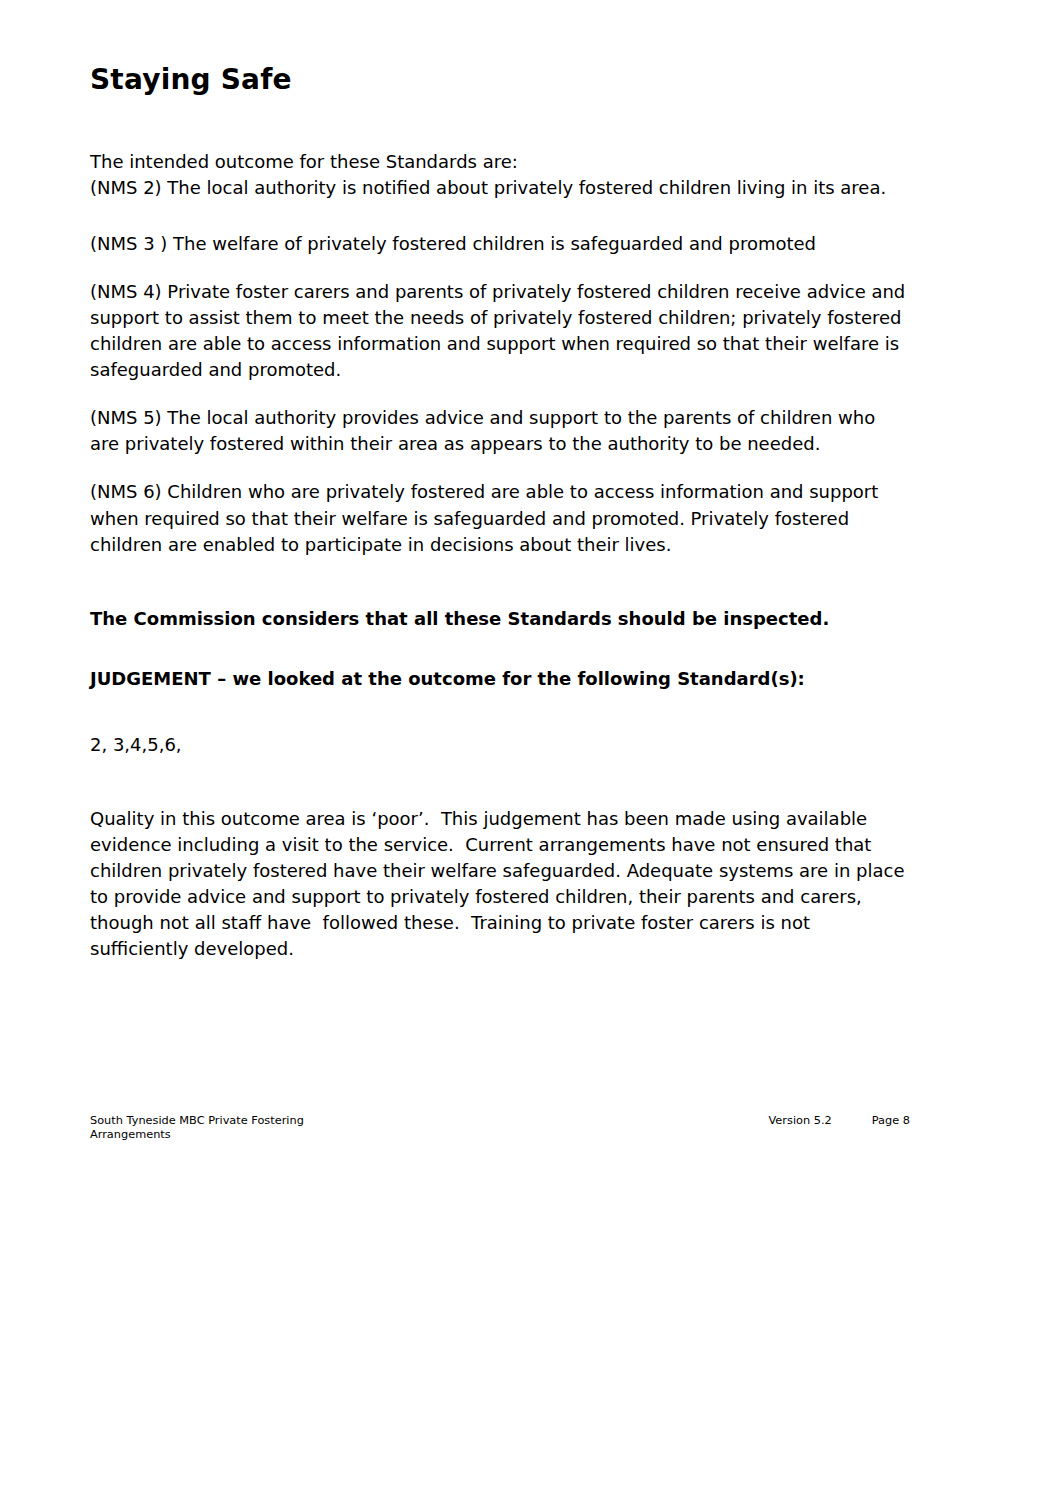Staying Safe
The intended outcome for these Standards are:
(NMS 2) The local authority is notified about privately fostered children living in its area.
(NMS 3 ) The welfare of privately fostered children is safeguarded and promoted
(NMS 4) Private foster carers and parents of privately fostered children receive advice and support to assist them to meet the needs of privately fostered children; privately fostered children are able to access information and support when required so that their welfare is safeguarded and promoted.
(NMS 5) The local authority provides advice and support to the parents of children who are privately fostered within their area as appears to the authority to be needed.
(NMS 6) Children who are privately fostered are able to access information and support when required so that their welfare is safeguarded and promoted. Privately fostered children are enabled to participate in decisions about their lives.
The Commission considers that all these Standards should be inspected.
JUDGEMENT – we looked at the outcome for the following Standard(s):
2, 3,4,5,6,
Quality in this outcome area is ‘poor’. This judgement has been made using available evidence including a visit to the service. Current arrangements have not ensured that children privately fostered have their welfare safeguarded. Adequate systems are in place to provide advice and support to privately fostered children, their parents and carers, though not all staff have followed these. Training to private foster carers is not sufficiently developed.
South Tyneside MBC Private Fostering
Arrangements
Version 5.2 Page 8